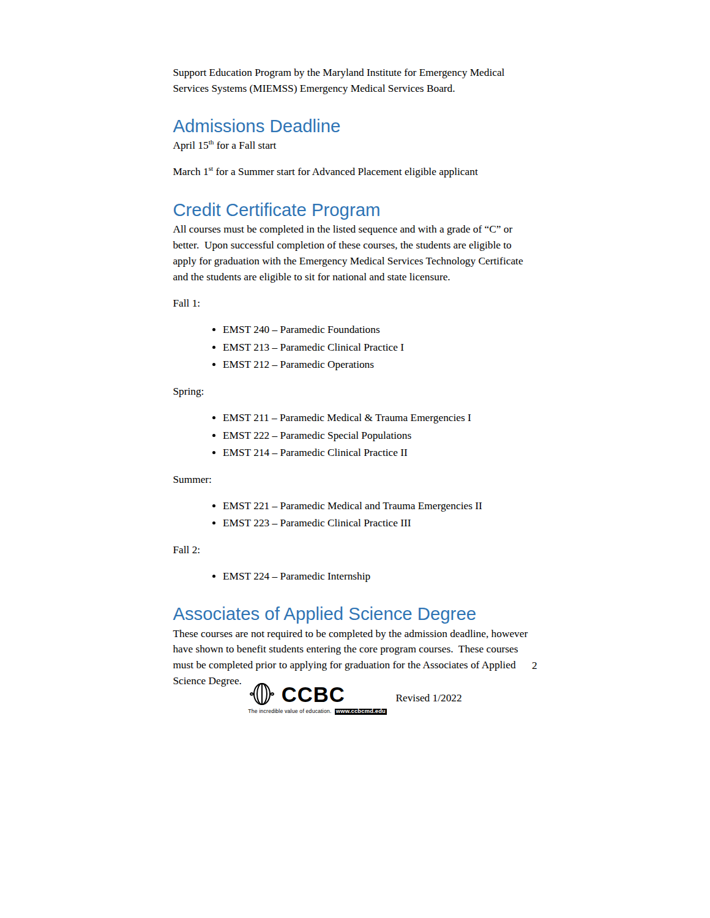Support Education Program by the Maryland Institute for Emergency Medical Services Systems (MIEMSS) Emergency Medical Services Board.
Admissions Deadline
April 15th for a Fall start
March 1st for a Summer start for Advanced Placement eligible applicant
Credit Certificate Program
All courses must be completed in the listed sequence and with a grade of “C” or better. Upon successful completion of these courses, the students are eligible to apply for graduation with the Emergency Medical Services Technology Certificate and the students are eligible to sit for national and state licensure.
Fall 1:
EMST 240 – Paramedic Foundations
EMST 213 – Paramedic Clinical Practice I
EMST 212 – Paramedic Operations
Spring:
EMST 211 – Paramedic Medical & Trauma Emergencies I
EMST 222 – Paramedic Special Populations
EMST 214 – Paramedic Clinical Practice II
Summer:
EMST 221 – Paramedic Medical and Trauma Emergencies II
EMST 223 – Paramedic Clinical Practice III
Fall 2:
EMST 224 – Paramedic Internship
Associates of Applied Science Degree
These courses are not required to be completed by the admission deadline, however have shown to benefit students entering the core program courses. These courses must be completed prior to applying for graduation for the Associates of Applied Science Degree.
2
CCBC
The incredible value of education. www.ccbcmd.edu
Revised 1/2022